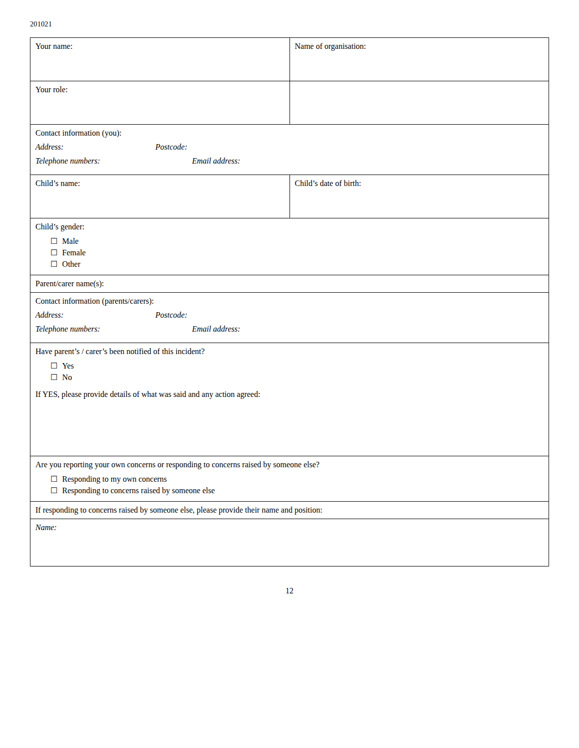201021
| Your name: | Name of organisation: |
| Your role: | |
| Contact information (you): Address: Postcode: Telephone numbers: Email address: |
| Child’s name: | Child’s date of birth: |
| Child’s gender: ☐ Male ☐ Female ☐ Other |
| Parent/carer name(s): |
| Contact information (parents/carers): Address: Postcode: Telephone numbers: Email address: |
| Have parent’s / carer’s been notified of this incident? ☐ Yes ☐ No If YES, please provide details of what was said and any action agreed: |
| Are you reporting your own concerns or responding to concerns raised by someone else? ☐ Responding to my own concerns ☐ Responding to concerns raised by someone else |
| If responding to concerns raised by someone else, please provide their name and position: |
| Name: |
12